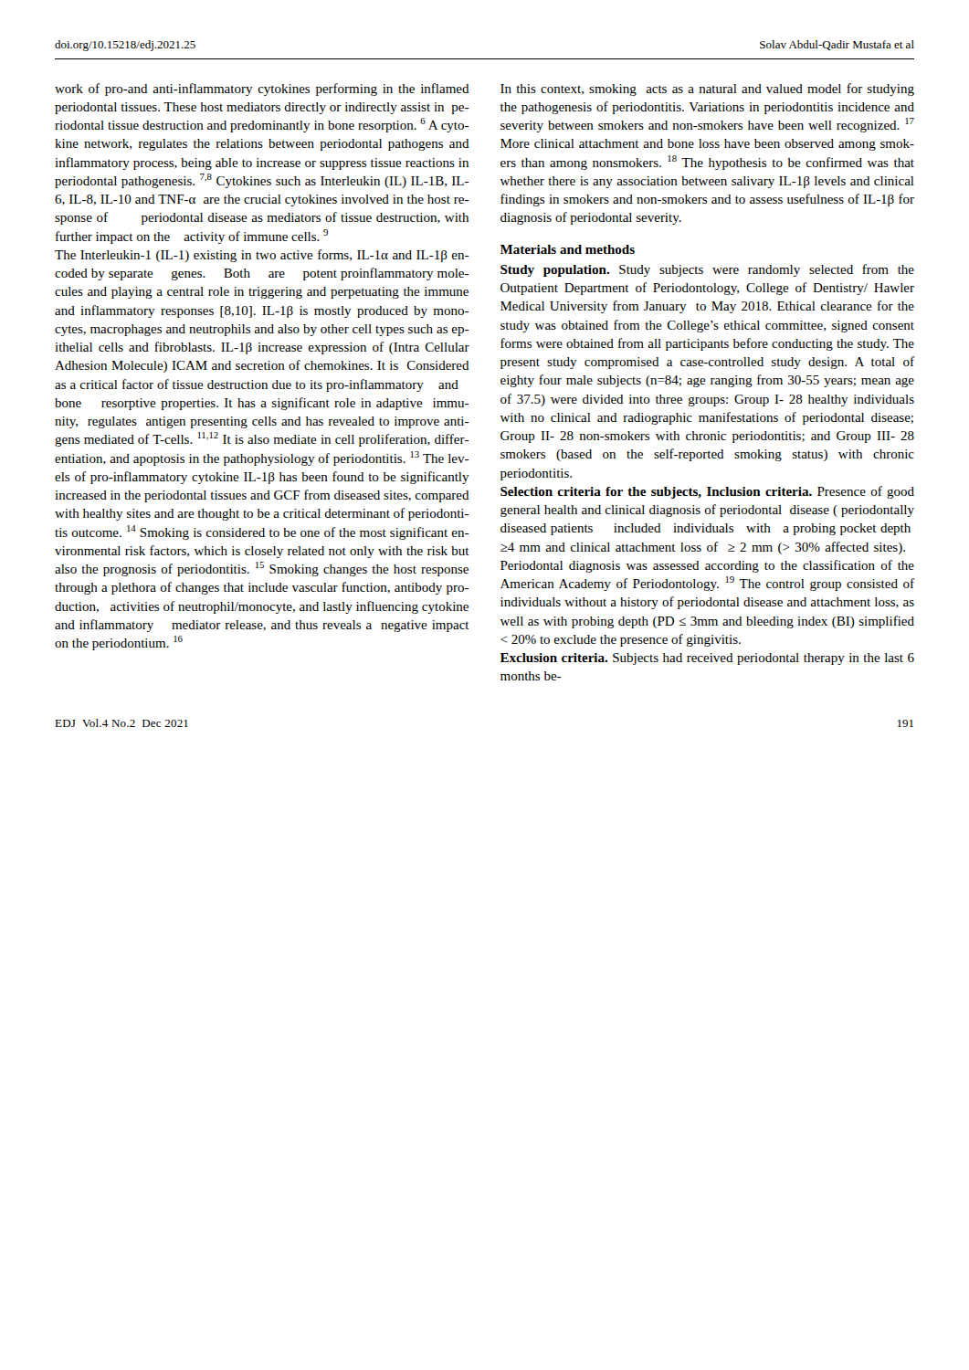doi.org/10.15218/edj.2021.25 Solav Abdul-Qadir Mustafa et al
work of pro-and anti-inflammatory cytokines performing in the inflamed periodontal tissues. These host mediators directly or indirectly assist in periodontal tissue destruction and predominantly in bone resorption. 6 A cytokine network, regulates the relations between periodontal pathogens and inflammatory process, being able to increase or suppress tissue reactions in periodontal pathogenesis. 7,8 Cytokines such as Interleukin (IL) IL-1B, IL-6, IL-8, IL-10 and TNF-α are the crucial cytokines involved in the host response of periodontal disease as mediators of tissue destruction, with further impact on the activity of immune cells. 9
The Interleukin-1 (IL-1) existing in two active forms, IL-1α and IL-1β encoded by separate genes. Both are potent proinflammatory molecules and playing a central role in triggering and perpetuating the immune and inflammatory responses [8,10]. IL-1β is mostly produced by monocytes, macrophages and neutrophils and also by other cell types such as epithelial cells and fibroblasts. IL-1β increase expression of (Intra Cellular Adhesion Molecule) ICAM and secretion of chemokines. It is Considered as a critical factor of tissue destruction due to its pro-inflammatory and bone resorptive properties. It has a significant role in adaptive immunity, regulates antigen presenting cells and has revealed to improve antigens mediated of T-cells. 11,12 It is also mediate in cell proliferation, differentiation, and apoptosis in the pathophysiology of periodontitis. 13 The levels of pro-inflammatory cytokine IL-1β has been found to be significantly increased in the periodontal tissues and GCF from diseased sites, compared with healthy sites and are thought to be a critical determinant of periodontitis outcome. 14 Smoking is considered to be one of the most significant environmental risk factors, which is closely related not only with the risk but also the prognosis of periodontitis. 15 Smoking changes the host response through a plethora of changes that include vascular function, antibody production, activities of neutrophil/monocyte, and lastly influencing cytokine and inflammatory mediator release, and thus reveals a negative impact on the periodontium. 16
In this context, smoking acts as a natural and valued model for studying the pathogenesis of periodontitis. Variations in periodontitis incidence and severity between smokers and non-smokers have been well recognized. 17 More clinical attachment and bone loss have been observed among smokers than among nonsmokers. 18 The hypothesis to be confirmed was that whether there is any association between salivary IL-1β levels and clinical findings in smokers and non-smokers and to assess usefulness of IL-1β for diagnosis of periodontal severity.
Materials and methods
Study population. Study subjects were randomly selected from the Outpatient Department of Periodontology, College of Dentistry/ Hawler Medical University from January to May 2018. Ethical clearance for the study was obtained from the College’s ethical committee, signed consent forms were obtained from all participants before conducting the study. The present study compromised a case-controlled study design. A total of eighty four male subjects (n=84; age ranging from 30-55 years; mean age of 37.5) were divided into three groups: Group I- 28 healthy individuals with no clinical and radiographic manifestations of periodontal disease; Group II- 28 non-smokers with chronic periodontitis; and Group III- 28 smokers (based on the self-reported smoking status) with chronic periodontitis.
Selection criteria for the subjects, Inclusion criteria. Presence of good general health and clinical diagnosis of periodontal disease ( periodontally diseased patients included individuals with a probing pocket depth ≥4 mm and clinical attachment loss of ≥ 2 mm (> 30% affected sites). Periodontal diagnosis was assessed according to the classification of the American Academy of Periodontology. 19 The control group consisted of individuals without a history of periodontal disease and attachment loss, as well as with probing depth (PD ≤ 3mm and bleeding index (BI) simplified < 20% to exclude the presence of gingivitis.
Exclusion criteria. Subjects had received periodontal therapy in the last 6 months be-
EDJ Vol.4 No.2 Dec 2021 191